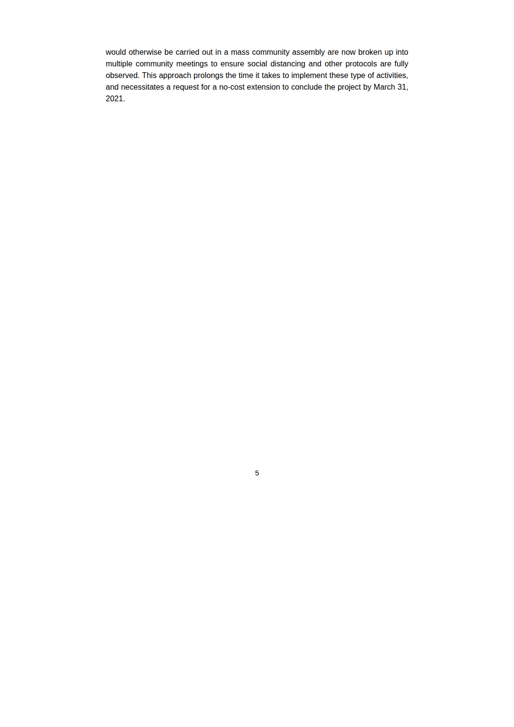would otherwise be carried out in a mass community assembly are now broken up into multiple community meetings to ensure social distancing and other protocols are fully observed. This approach prolongs the time it takes to implement these type of activities, and necessitates a request for a no-cost extension to conclude the project by March 31, 2021.
5